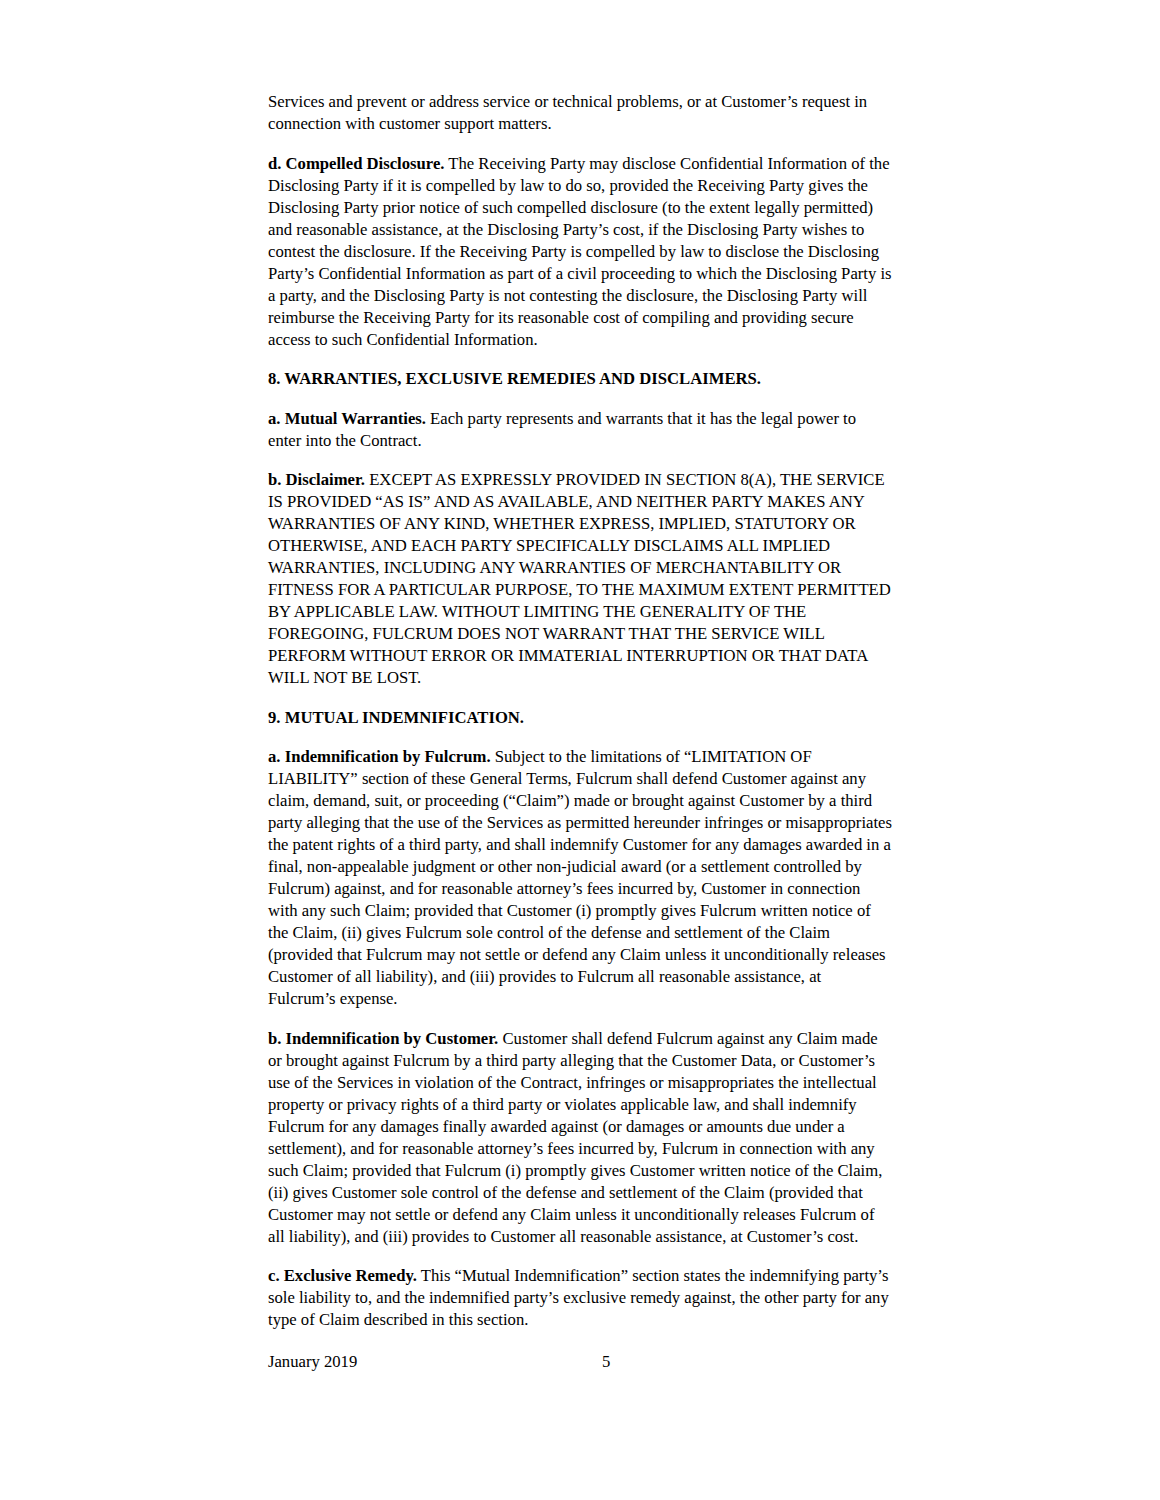Services and prevent or address service or technical problems, or at Customer’s request in connection with customer support matters.
d. Compelled Disclosure. The Receiving Party may disclose Confidential Information of the Disclosing Party if it is compelled by law to do so, provided the Receiving Party gives the Disclosing Party prior notice of such compelled disclosure (to the extent legally permitted) and reasonable assistance, at the Disclosing Party’s cost, if the Disclosing Party wishes to contest the disclosure. If the Receiving Party is compelled by law to disclose the Disclosing Party’s Confidential Information as part of a civil proceeding to which the Disclosing Party is a party, and the Disclosing Party is not contesting the disclosure, the Disclosing Party will reimburse the Receiving Party for its reasonable cost of compiling and providing secure access to such Confidential Information.
8. WARRANTIES, EXCLUSIVE REMEDIES AND DISCLAIMERS.
a. Mutual Warranties. Each party represents and warrants that it has the legal power to enter into the Contract.
b. Disclaimer. Except as expressly provided in Section 8(a), the Service is provided “as is” and as available, and neither party makes any warranties of any kind, whether express, implied, statutory or otherwise, and each party specifically disclaims all implied warranties, including any warranties of merchantability or fitness for a particular purpose, to the maximum extent permitted by applicable law. Without limiting the generality of the foregoing, Fulcrum does not warrant that the Service will perform without error or immaterial interruption or that data will not be lost.
9. MUTUAL INDEMNIFICATION.
a. Indemnification by Fulcrum. Subject to the limitations of “LIMITATION OF LIABILITY” section of these General Terms, Fulcrum shall defend Customer against any claim, demand, suit, or proceeding (“Claim”) made or brought against Customer by a third party alleging that the use of the Services as permitted hereunder infringes or misappropriates the patent rights of a third party, and shall indemnify Customer for any damages awarded in a final, non-appealable judgment or other non-judicial award (or a settlement controlled by Fulcrum) against, and for reasonable attorney’s fees incurred by, Customer in connection with any such Claim; provided that Customer (i) promptly gives Fulcrum written notice of the Claim, (ii) gives Fulcrum sole control of the defense and settlement of the Claim (provided that Fulcrum may not settle or defend any Claim unless it unconditionally releases Customer of all liability), and (iii) provides to Fulcrum all reasonable assistance, at Fulcrum’s expense.
b. Indemnification by Customer. Customer shall defend Fulcrum against any Claim made or brought against Fulcrum by a third party alleging that the Customer Data, or Customer’s use of the Services in violation of the Contract, infringes or misappropriates the intellectual property or privacy rights of a third party or violates applicable law, and shall indemnify Fulcrum for any damages finally awarded against (or damages or amounts due under a settlement), and for reasonable attorney’s fees incurred by, Fulcrum in connection with any such Claim; provided that Fulcrum (i) promptly gives Customer written notice of the Claim, (ii) gives Customer sole control of the defense and settlement of the Claim (provided that Customer may not settle or defend any Claim unless it unconditionally releases Fulcrum of all liability), and (iii) provides to Customer all reasonable assistance, at Customer’s cost.
c. Exclusive Remedy. This “Mutual Indemnification” section states the indemnifying party’s sole liability to, and the indemnified party’s exclusive remedy against, the other party for any type of Claim described in this section.
January 2019 5